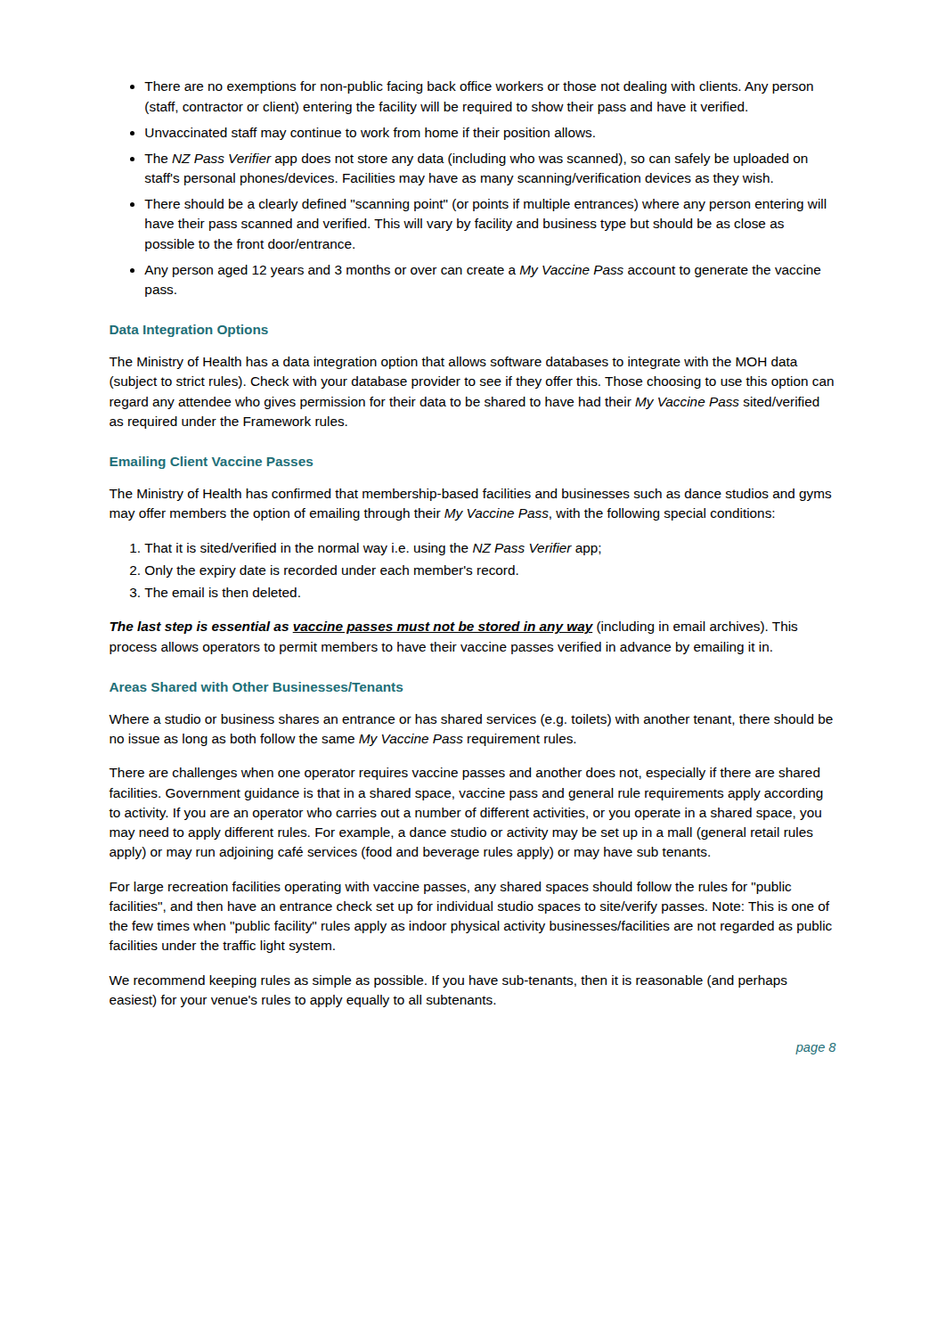There are no exemptions for non-public facing back office workers or those not dealing with clients. Any person (staff, contractor or client) entering the facility will be required to show their pass and have it verified.
Unvaccinated staff may continue to work from home if their position allows.
The NZ Pass Verifier app does not store any data (including who was scanned), so can safely be uploaded on staff's personal phones/devices. Facilities may have as many scanning/verification devices as they wish.
There should be a clearly defined "scanning point" (or points if multiple entrances) where any person entering will have their pass scanned and verified. This will vary by facility and business type but should be as close as possible to the front door/entrance.
Any person aged 12 years and 3 months or over can create a My Vaccine Pass account to generate the vaccine pass.
Data Integration Options
The Ministry of Health has a data integration option that allows software databases to integrate with the MOH data (subject to strict rules). Check with your database provider to see if they offer this. Those choosing to use this option can regard any attendee who gives permission for their data to be shared to have had their My Vaccine Pass sited/verified as required under the Framework rules.
Emailing Client Vaccine Passes
The Ministry of Health has confirmed that membership-based facilities and businesses such as dance studios and gyms may offer members the option of emailing through their My Vaccine Pass, with the following special conditions:
That it is sited/verified in the normal way i.e. using the NZ Pass Verifier app;
Only the expiry date is recorded under each member's record.
The email is then deleted.
The last step is essential as vaccine passes must not be stored in any way (including in email archives). This process allows operators to permit members to have their vaccine passes verified in advance by emailing it in.
Areas Shared with Other Businesses/Tenants
Where a studio or business shares an entrance or has shared services (e.g. toilets) with another tenant, there should be no issue as long as both follow the same My Vaccine Pass requirement rules.
There are challenges when one operator requires vaccine passes and another does not, especially if there are shared facilities. Government guidance is that in a shared space, vaccine pass and general rule requirements apply according to activity. If you are an operator who carries out a number of different activities, or you operate in a shared space, you may need to apply different rules. For example, a dance studio or activity may be set up in a mall (general retail rules apply) or may run adjoining café services (food and beverage rules apply) or may have sub tenants.
For large recreation facilities operating with vaccine passes, any shared spaces should follow the rules for "public facilities", and then have an entrance check set up for individual studio spaces to site/verify passes. Note: This is one of the few times when "public facility" rules apply as indoor physical activity businesses/facilities are not regarded as public facilities under the traffic light system.
We recommend keeping rules as simple as possible. If you have sub-tenants, then it is reasonable (and perhaps easiest) for your venue's rules to apply equally to all subtenants.
page 8